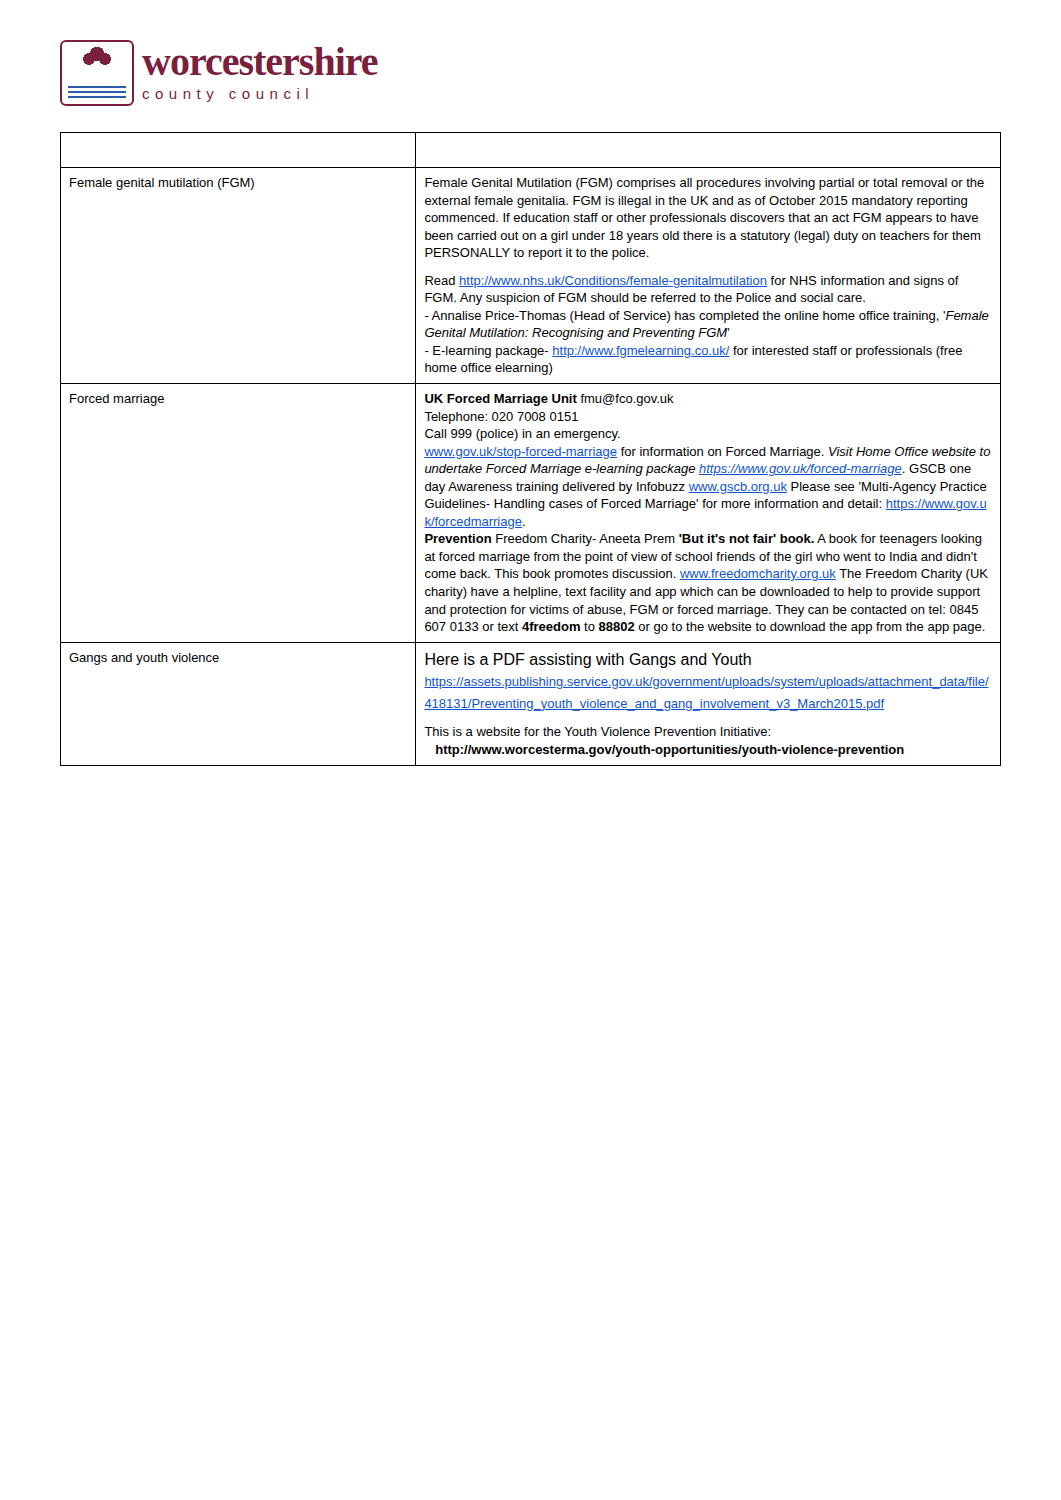worcestershire
county council
| Female genital mutilation (FGM) | Female Genital Mutilation (FGM) comprises all procedures involving partial or total removal or the external female genitalia. FGM is illegal in the UK and as of October 2015 mandatory reporting commenced. If education staff or other professionals discovers that an act FGM appears to have been carried out on a girl under 18 years old there is a statutory (legal) duty on teachers for them PERSONALLY to report it to the police. Read http://www.nhs.uk/Conditions/female-genitalmutilation for NHS information and signs of FGM. Any suspicion of FGM should be referred to the Police and social care. - Annalise Price-Thomas (Head of Service) has completed the online home office training, ' Female Genital Mutilation: Recognising and Preventing FGM ' - E-learning package- http://www.fgmelearning.co.uk/ for interested staff or professionals (free home office elearning) |
| Forced marriage | UK Forced Marriage Unit fmu@fco.gov.uk Telephone: 020 7008 0151 Call 999 (police) in an emergency. www.gov.uk/stop-forced-marriage for information on Forced Marriage. Visit Home Office website to undertake Forced Marriage e-learning package https://www.gov.uk/forced-marriage . GSCB one day Awareness training delivered by Infobuzz www.gscb.org.uk Please see 'Multi-Agency Practice Guidelines- Handling cases of Forced Marriage' for more information and detail: https://www.gov.uk/forcedmarriage . Prevention Freedom Charity- Aneeta Prem 'But it's not fair' book. A book for teenagers looking at forced marriage from the point of view of school friends of the girl who went to India and didn't come back. This book promotes discussion. www.freedomcharity.org.uk The Freedom Charity (UK charity) have a helpline, text facility and app which can be downloaded to help to provide support and protection for victims of abuse, FGM or forced marriage. They can be contacted on tel: 0845 607 0133 or text 4freedom to 88802 or go to the website to download the app from the app page. |
| Gangs and youth violence | Here is a PDF assisting with Gangs and Youth https://assets.publishing.service.gov.uk/government/uploads/system/uploads/attachment_data/file/418131/Preventing_youth_violence_and_gang_involvement_v3_March2015.pdf This is a website for the Youth Violence Prevention Initiative: http://www.worcesterma.gov/youth-opportunities/youth-violence-prevention |